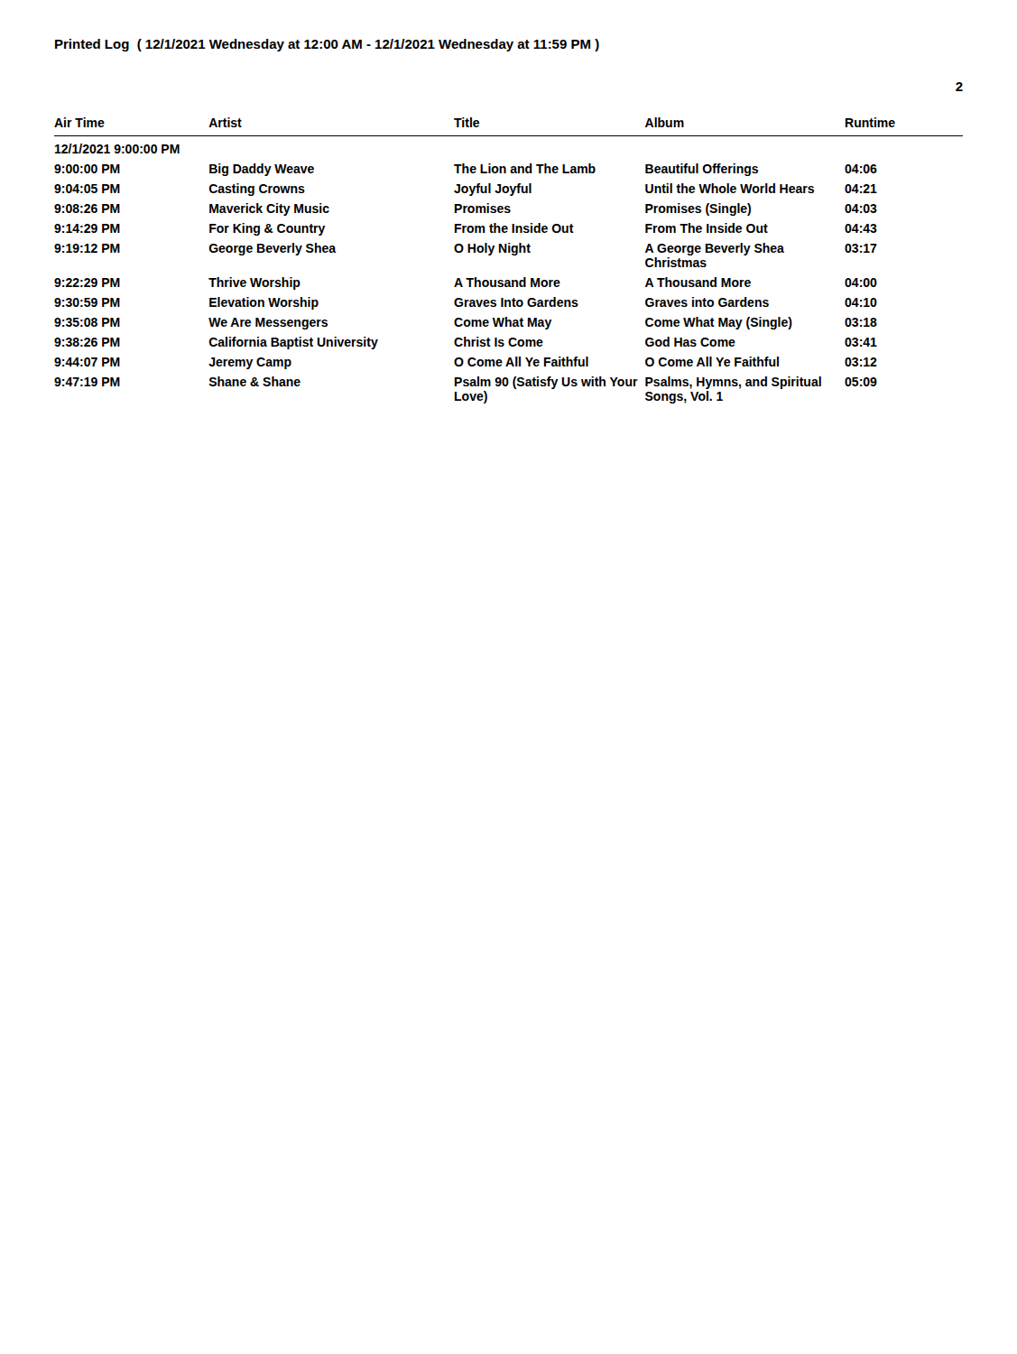Printed Log ( 12/1/2021 Wednesday at 12:00 AM - 12/1/2021 Wednesday at 11:59 PM )
2
| Air Time | Artist | Title | Album | Runtime |
| --- | --- | --- | --- | --- |
| 12/1/2021 9:00:00 PM |
| 9:00:00 PM | Big Daddy Weave | The Lion and The Lamb | Beautiful Offerings | 04:06 |
| 9:04:05 PM | Casting Crowns | Joyful Joyful | Until the Whole World Hears | 04:21 |
| 9:08:26 PM | Maverick City Music | Promises | Promises (Single) | 04:03 |
| 9:14:29 PM | For King & Country | From the Inside Out | From The Inside Out | 04:43 |
| 9:19:12 PM | George Beverly Shea | O Holy Night | A George Beverly Shea Christmas | 03:17 |
| 9:22:29 PM | Thrive Worship | A Thousand More | A Thousand More | 04:00 |
| 9:30:59 PM | Elevation Worship | Graves Into Gardens | Graves into Gardens | 04:10 |
| 9:35:08 PM | We Are Messengers | Come What May | Come What May (Single) | 03:18 |
| 9:38:26 PM | California Baptist University | Christ Is Come | God Has Come | 03:41 |
| 9:44:07 PM | Jeremy Camp | O Come All Ye Faithful | O Come All Ye Faithful | 03:12 |
| 9:47:19 PM | Shane & Shane | Psalm 90 (Satisfy Us with Your Love) | Psalms, Hymns, and Spiritual Songs, Vol. 1 | 05:09 |